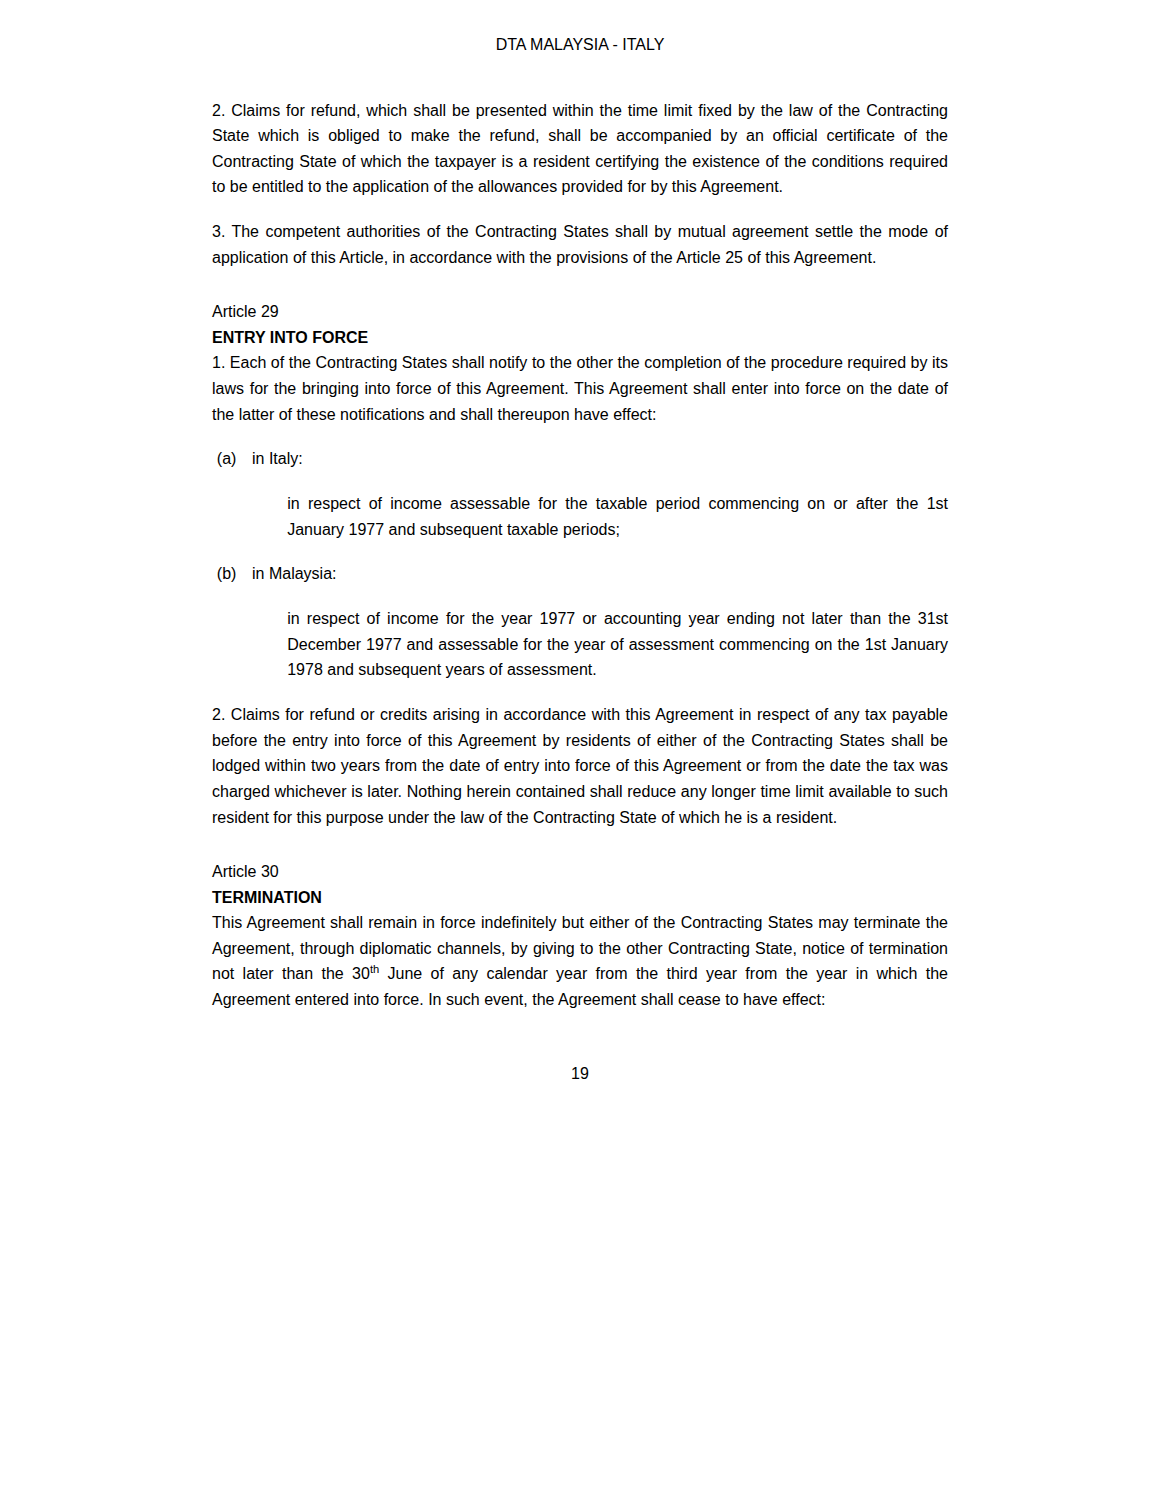DTA MALAYSIA - ITALY
2. Claims for refund, which shall be presented within the time limit fixed by the law of the Contracting State which is obliged to make the refund, shall be accompanied by an official certificate of the Contracting State of which the taxpayer is a resident certifying the existence of the conditions required to be entitled to the application of the allowances provided for by this Agreement.
3. The competent authorities of the Contracting States shall by mutual agreement settle the mode of application of this Article, in accordance with the provisions of the Article 25 of this Agreement.
Article 29Entry into force
1. Each of the Contracting States shall notify to the other the completion of the procedure required by its laws for the bringing into force of this Agreement. This Agreement shall enter into force on the date of the latter of these notifications and shall thereupon have effect:
(a) in Italy:
in respect of income assessable for the taxable period commencing on or after the 1st January 1977 and subsequent taxable periods;
(b) in Malaysia:
in respect of income for the year 1977 or accounting year ending not later than the 31st December 1977 and assessable for the year of assessment commencing on the 1st January 1978 and subsequent years of assessment.
2. Claims for refund or credits arising in accordance with this Agreement in respect of any tax payable before the entry into force of this Agreement by residents of either of the Contracting States shall be lodged within two years from the date of entry into force of this Agreement or from the date the tax was charged whichever is later. Nothing herein contained shall reduce any longer time limit available to such resident for this purpose under the law of the Contracting State of which he is a resident.
Article 30Termination
This Agreement shall remain in force indefinitely but either of the Contracting States may terminate the Agreement, through diplomatic channels, by giving to the other Contracting State, notice of termination not later than the 30th June of any calendar year from the third year from the year in which the Agreement entered into force. In such event, the Agreement shall cease to have effect:
19